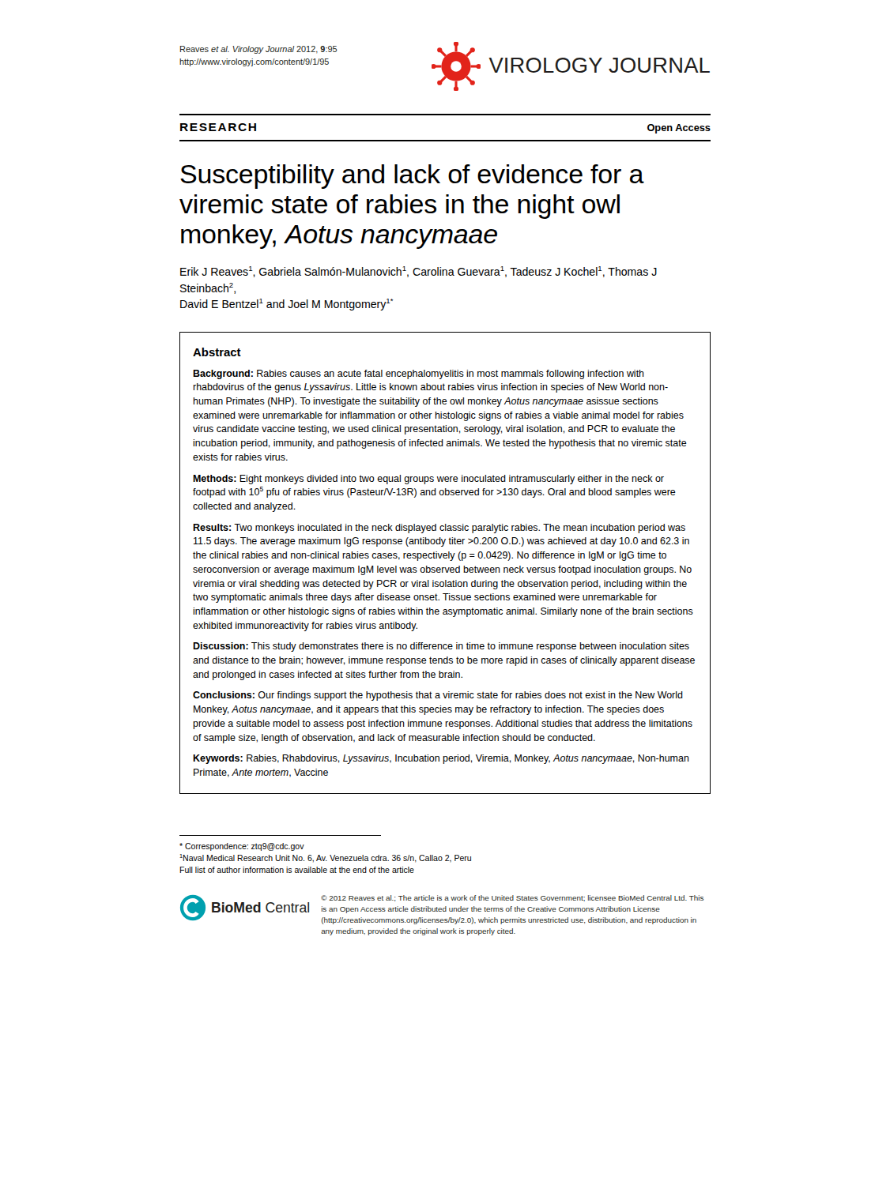Reaves et al. Virology Journal 2012, 9:95
http://www.virologyj.com/content/9/1/95
VIROLOGY JOURNAL
Research
Open Access
Susceptibility and lack of evidence for a viremic state of rabies in the night owl monkey, Aotus nancymaae
Erik J Reaves1, Gabriela Salmón-Mulanovich1, Carolina Guevara1, Tadeusz J Kochel1, Thomas J Steinbach2,
David E Bentzel1 and Joel M Montgomery1*
Abstract
Background: Rabies causes an acute fatal encephalomyelitis in most mammals following infection with rhabdovirus of the genus Lyssavirus. Little is known about rabies virus infection in species of New World non-human Primates (NHP). To investigate the suitability of the owl monkey Aotus nancymaae asissue sections examined were unremarkable for inflammation or other histologic signs of rabies a viable animal model for rabies virus candidate vaccine testing, we used clinical presentation, serology, viral isolation, and PCR to evaluate the incubation period, immunity, and pathogenesis of infected animals. We tested the hypothesis that no viremic state exists for rabies virus.
Methods: Eight monkeys divided into two equal groups were inoculated intramuscularly either in the neck or footpad with 105 pfu of rabies virus (Pasteur/V-13R) and observed for >130 days. Oral and blood samples were collected and analyzed.
Results: Two monkeys inoculated in the neck displayed classic paralytic rabies. The mean incubation period was 11.5 days. The average maximum IgG response (antibody titer >0.200 O.D.) was achieved at day 10.0 and 62.3 in the clinical rabies and non-clinical rabies cases, respectively (p = 0.0429). No difference in IgM or IgG time to seroconversion or average maximum IgM level was observed between neck versus footpad inoculation groups. No viremia or viral shedding was detected by PCR or viral isolation during the observation period, including within the two symptomatic animals three days after disease onset. Tissue sections examined were unremarkable for inflammation or other histologic signs of rabies within the asymptomatic animal. Similarly none of the brain sections exhibited immunoreactivity for rabies virus antibody.
Discussion: This study demonstrates there is no difference in time to immune response between inoculation sites and distance to the brain; however, immune response tends to be more rapid in cases of clinically apparent disease and prolonged in cases infected at sites further from the brain.
Conclusions: Our findings support the hypothesis that a viremic state for rabies does not exist in the New World Monkey, Aotus nancymaae, and it appears that this species may be refractory to infection. The species does provide a suitable model to assess post infection immune responses. Additional studies that address the limitations of sample size, length of observation, and lack of measurable infection should be conducted.
Keywords: Rabies, Rhabdovirus, Lyssavirus, Incubation period, Viremia, Monkey, Aotus nancymaae, Non-human Primate, Ante mortem, Vaccine
* Correspondence: ztq9@cdc.gov
1Naval Medical Research Unit No. 6, Av. Venezuela cdra. 36 s/n, Callao 2, Peru
Full list of author information is available at the end of the article
BioMed Central
© 2012 Reaves et al.; The article is a work of the United States Government; licensee BioMed Central Ltd. This is an Open Access article distributed under the terms of the Creative Commons Attribution License (http://creativecommons.org/licenses/by/2.0), which permits unrestricted use, distribution, and reproduction in any medium, provided the original work is properly cited.